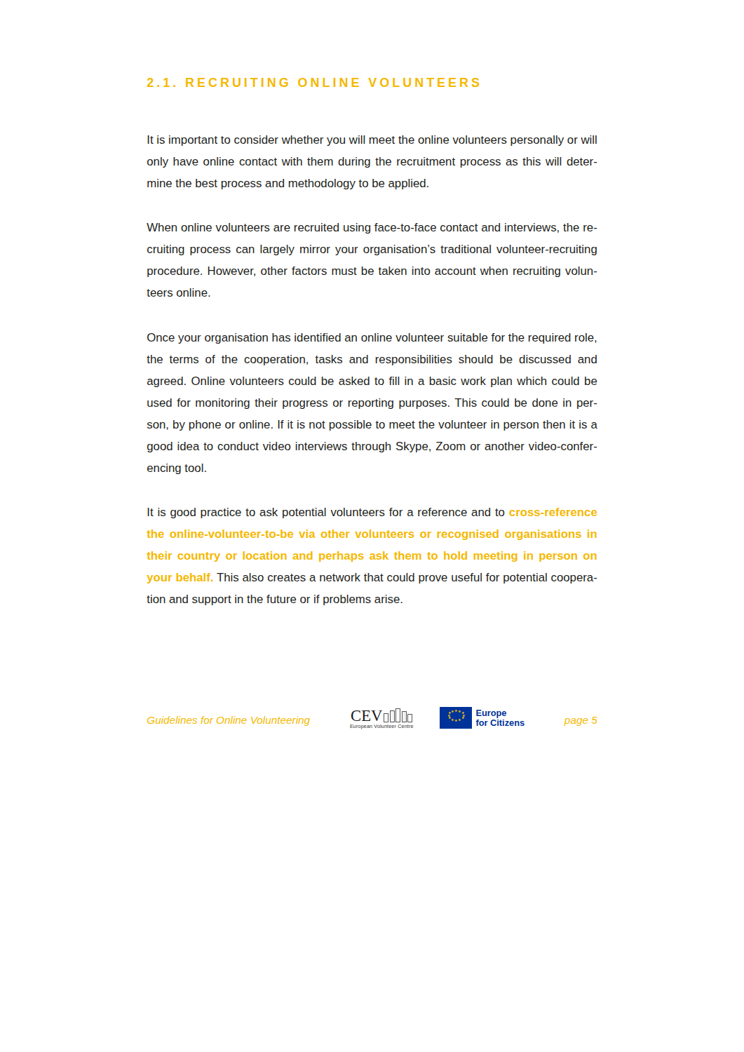2.1. Recruiting Online Volunteers
It is important to consider whether you will meet the online volunteers personally or will only have online contact with them during the recruitment process as this will determine the best process and methodology to be applied.
When online volunteers are recruited using face-to-face contact and interviews, the recruiting process can largely mirror your organisation’s traditional volunteer-recruiting procedure. However, other factors must be taken into account when recruiting volunteers online.
Once your organisation has identified an online volunteer suitable for the required role, the terms of the cooperation, tasks and responsibilities should be discussed and agreed. Online volunteers could be asked to fill in a basic work plan which could be used for monitoring their progress or reporting purposes. This could be done in person, by phone or online. If it is not possible to meet the volunteer in person then it is a good idea to conduct video interviews through Skype, Zoom or another video-conferencing tool.
It is good practice to ask potential volunteers for a reference and to cross-reference the online-volunteer-to-be via other volunteers or recognised organisations in their country or location and perhaps ask them to hold meeting in person on your behalf. This also creates a network that could prove useful for potential cooperation and support in the future or if problems arise.
Guidelines for Online Volunteering
CEV
European Volunteer Centre
★ ★ ★ ★ ★ ★ ★ ★ ★ ★ ★ ★
Europe for Citizens
page 5